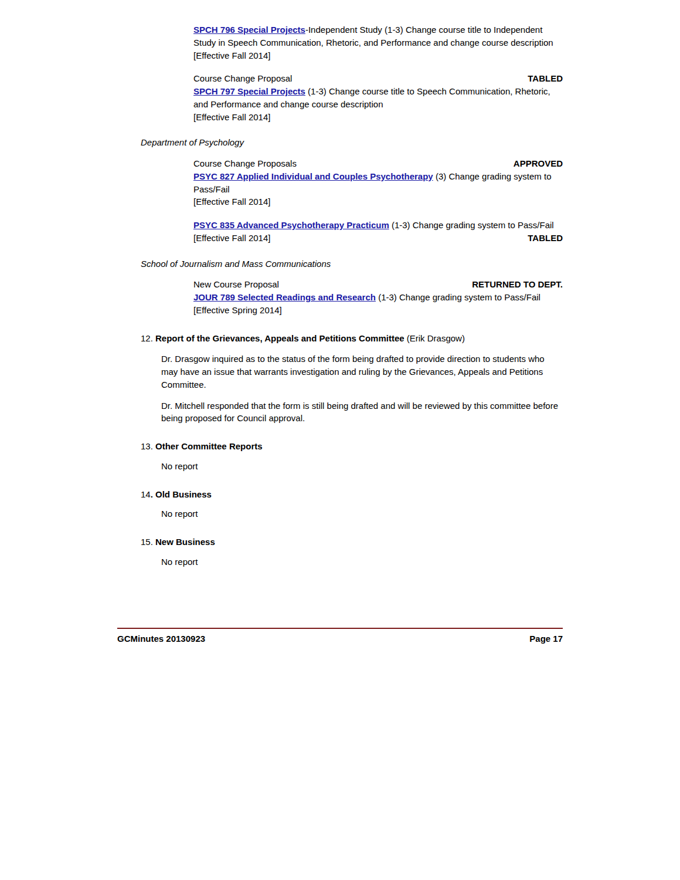SPCH 796 Special Projects-Independent Study (1-3) Change course title to Independent Study in Speech Communication, Rhetoric, and Performance and change course description [Effective Fall 2014]
Course Change Proposal TABLED
SPCH 797 Special Projects (1-3) Change course title to Speech Communication, Rhetoric, and Performance and change course description [Effective Fall 2014]
Department of Psychology
Course Change Proposals APPROVED
PSYC 827 Applied Individual and Couples Psychotherapy (3) Change grading system to Pass/Fail [Effective Fall 2014]
PSYC 835 Advanced Psychotherapy Practicum (1-3) Change grading system to Pass/Fail TABLED [Effective Fall 2014]
School of Journalism and Mass Communications
New Course Proposal RETURNED TO DEPT.
JOUR 789 Selected Readings and Research (1-3) Change grading system to Pass/Fail [Effective Spring 2014]
12. Report of the Grievances, Appeals and Petitions Committee (Erik Drasgow)
Dr. Drasgow inquired as to the status of the form being drafted to provide direction to students who may have an issue that warrants investigation and ruling by the Grievances, Appeals and Petitions Committee.
Dr. Mitchell responded that the form is still being drafted and will be reviewed by this committee before being proposed for Council approval.
13. Other Committee Reports
No report
14. Old Business
No report
15. New Business
No report
GCMinutes 20130923 Page 17